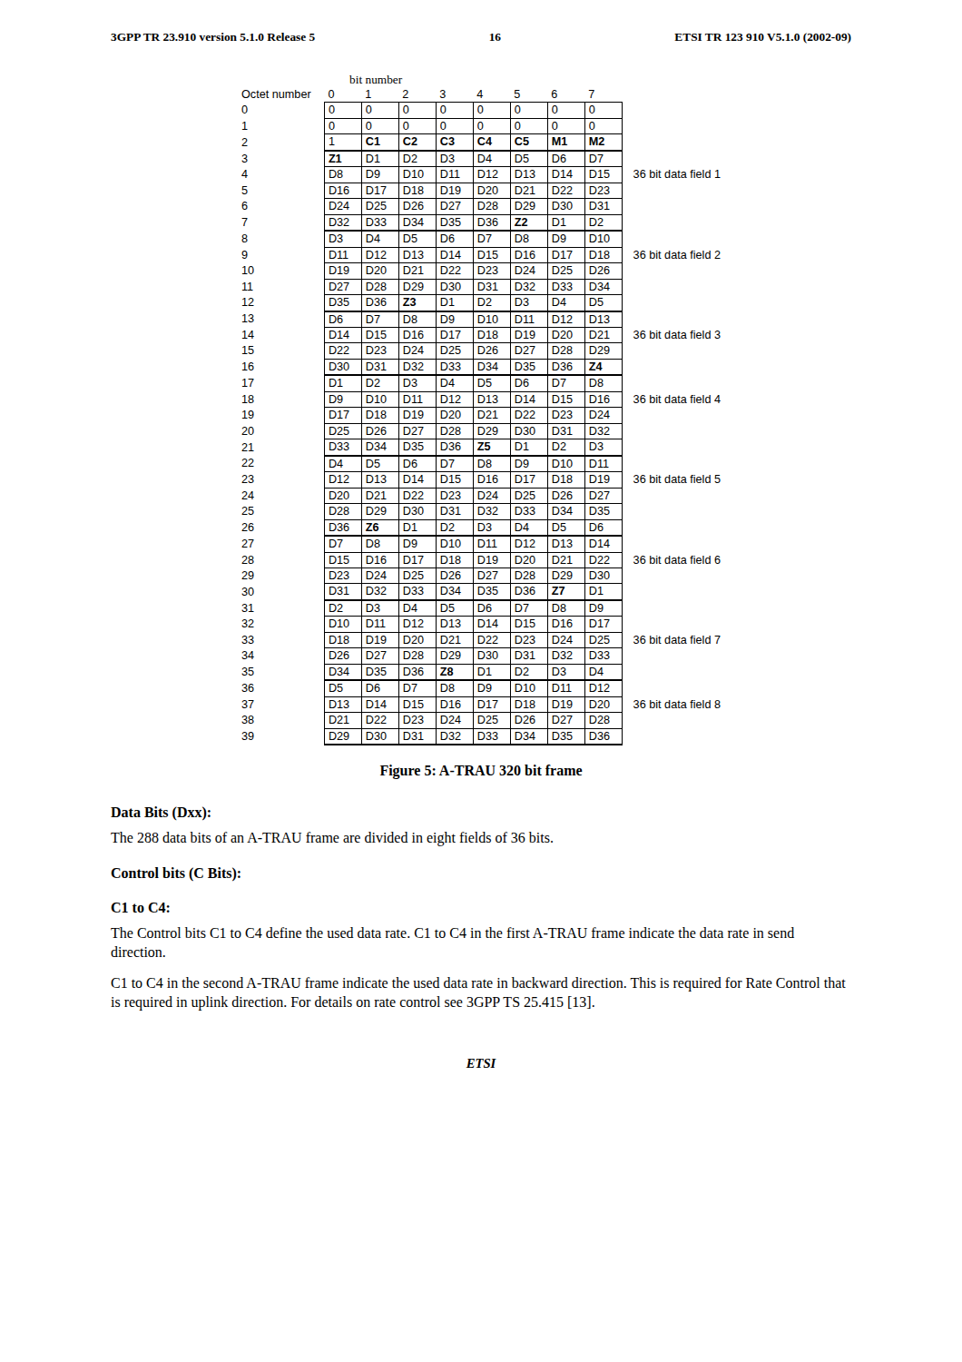3GPP TR 23.910 version 5.1.0 Release 5 16 ETSI TR 123 910 V5.1.0 (2002-09)
bit number
| Octet number | 0 | 1 | 2 | 3 | 4 | 5 | 6 | 7 | |
| --- | --- | --- | --- | --- | --- | --- | --- | --- | --- |
| 0 | 0 | 0 | 0 | 0 | 0 | 0 | 0 | 0 | |
| 1 | 0 | 0 | 0 | 0 | 0 | 0 | 0 | 0 | |
| 2 | 1 | C1 | C2 | C3 | C4 | C5 | M1 | M2 | |
| 3 | Z1 | D1 | D2 | D3 | D4 | D5 | D6 | D7 | |
| 4 | D8 | D9 | D10 | D11 | D12 | D13 | D14 | D15 | 36 bit data field 1 |
| 5 | D16 | D17 | D18 | D19 | D20 | D21 | D22 | D23 | |
| 6 | D24 | D25 | D26 | D27 | D28 | D29 | D30 | D31 | |
| 7 | D32 | D33 | D34 | D35 | D36 | Z2 | D1 | D2 | |
| 8 | D3 | D4 | D5 | D6 | D7 | D8 | D9 | D10 | |
| 9 | D11 | D12 | D13 | D14 | D15 | D16 | D17 | D18 | 36 bit data field 2 |
| 10 | D19 | D20 | D21 | D22 | D23 | D24 | D25 | D26 | |
| 11 | D27 | D28 | D29 | D30 | D31 | D32 | D33 | D34 | |
| 12 | D35 | D36 | Z3 | D1 | D2 | D3 | D4 | D5 | |
| 13 | D6 | D7 | D8 | D9 | D10 | D11 | D12 | D13 | |
| 14 | D14 | D15 | D16 | D17 | D18 | D19 | D20 | D21 | 36 bit data field 3 |
| 15 | D22 | D23 | D24 | D25 | D26 | D27 | D28 | D29 | |
| 16 | D30 | D31 | D32 | D33 | D34 | D35 | D36 | Z4 | |
| 17 | D1 | D2 | D3 | D4 | D5 | D6 | D7 | D8 | |
| 18 | D9 | D10 | D11 | D12 | D13 | D14 | D15 | D16 | 36 bit data field 4 |
| 19 | D17 | D18 | D19 | D20 | D21 | D22 | D23 | D24 | |
| 20 | D25 | D26 | D27 | D28 | D29 | D30 | D31 | D32 | |
| 21 | D33 | D34 | D35 | D36 | Z5 | D1 | D2 | D3 | |
| 22 | D4 | D5 | D6 | D7 | D8 | D9 | D10 | D11 | |
| 23 | D12 | D13 | D14 | D15 | D16 | D17 | D18 | D19 | 36 bit data field 5 |
| 24 | D20 | D21 | D22 | D23 | D24 | D25 | D26 | D27 | |
| 25 | D28 | D29 | D30 | D31 | D32 | D33 | D34 | D35 | |
| 26 | D36 | Z6 | D1 | D2 | D3 | D4 | D5 | D6 | |
| 27 | D7 | D8 | D9 | D10 | D11 | D12 | D13 | D14 | |
| 28 | D15 | D16 | D17 | D18 | D19 | D20 | D21 | D22 | 36 bit data field 6 |
| 29 | D23 | D24 | D25 | D26 | D27 | D28 | D29 | D30 | |
| 30 | D31 | D32 | D33 | D34 | D35 | D36 | Z7 | D1 | |
| 31 | D2 | D3 | D4 | D5 | D6 | D7 | D8 | D9 | |
| 32 | D10 | D11 | D12 | D13 | D14 | D15 | D16 | D17 | |
| 33 | D18 | D19 | D20 | D21 | D22 | D23 | D24 | D25 | 36 bit data field 7 |
| 34 | D26 | D27 | D28 | D29 | D30 | D31 | D32 | D33 | |
| 35 | D34 | D35 | D36 | Z8 | D1 | D2 | D3 | D4 | |
| 36 | D5 | D6 | D7 | D8 | D9 | D10 | D11 | D12 | |
| 37 | D13 | D14 | D15 | D16 | D17 | D18 | D19 | D20 | 36 bit data field 8 |
| 38 | D21 | D22 | D23 | D24 | D25 | D26 | D27 | D28 | |
| 39 | D29 | D30 | D31 | D32 | D33 | D34 | D35 | D36 | |
Figure 5: A-TRAU 320 bit frame
Data Bits (Dxx):
The 288 data bits of an A-TRAU frame are divided in eight fields of 36 bits.
Control bits (C Bits):
C1 to C4:
The Control bits C1 to C4 define the used data rate. C1 to C4 in the first A-TRAU frame indicate the data rate in send direction.
C1 to C4 in the second A-TRAU frame indicate the used data rate in backward direction. This is required for Rate Control that is required in uplink direction. For details on rate control see 3GPP TS 25.415 [13].
ETSI